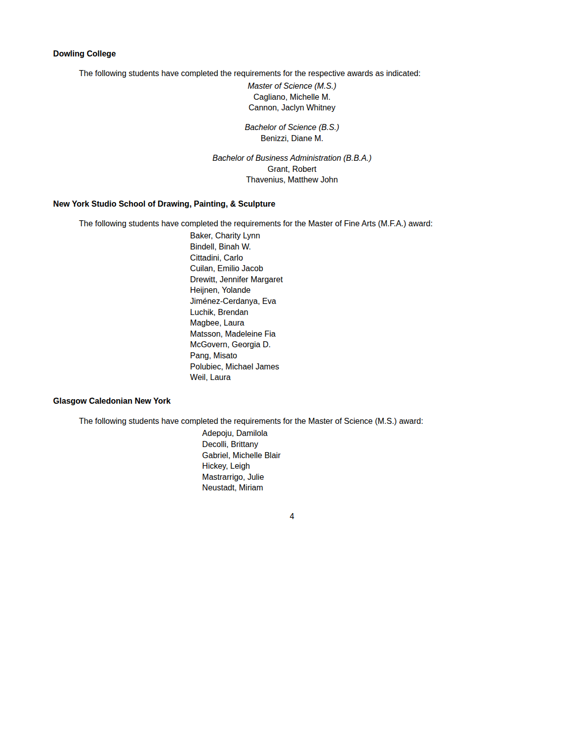Dowling College
The following students have completed the requirements for the respective awards as indicated:
Master of Science (M.S.)
Cagliano, Michelle M.
Cannon, Jaclyn Whitney
Bachelor of Science (B.S.)
Benizzi, Diane M.
Bachelor of Business Administration (B.B.A.)
Grant, Robert
Thavenius, Matthew John
New York Studio School of Drawing, Painting, & Sculpture
The following students have completed the requirements for the Master of Fine Arts (M.F.A.) award:
Baker, Charity Lynn
Bindell, Binah W.
Cittadini, Carlo
Cuilan, Emilio Jacob
Drewitt, Jennifer Margaret
Heijnen, Yolande
Jiménez-Cerdanya, Eva
Luchik, Brendan
Magbee, Laura
Matsson, Madeleine Fia
McGovern, Georgia D.
Pang, Misato
Polubiec, Michael James
Weil, Laura
Glasgow Caledonian New York
The following students have completed the requirements for the Master of Science (M.S.) award:
Adepoju, Damilola
Decolli, Brittany
Gabriel, Michelle Blair
Hickey, Leigh
Mastrarrigo, Julie
Neustadt, Miriam
4